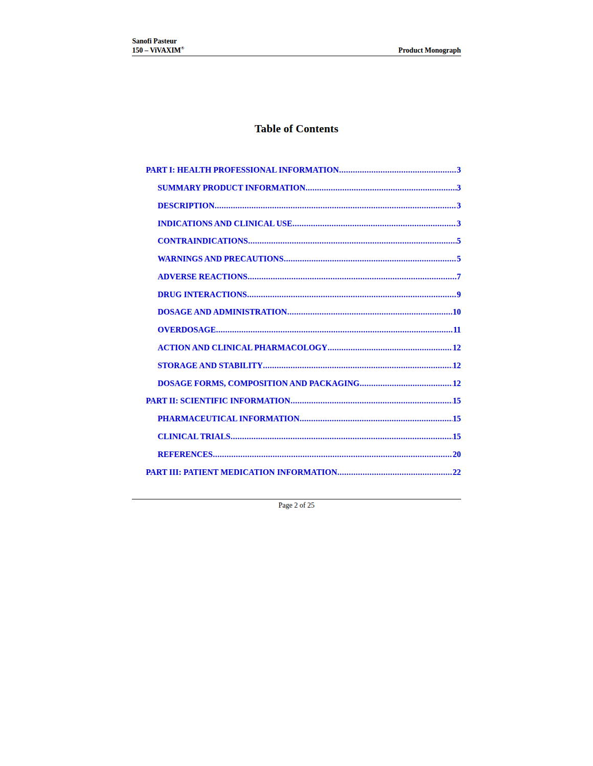Sanofi Pasteur
150 – ViVAXIM®
Product Monograph
Table of Contents
PART I: HEALTH PROFESSIONAL INFORMATION ....................................................................................................................... 3
SUMMARY PRODUCT INFORMATION ....................................................................................................................... 3
DESCRIPTION ....................................................................................................................... 3
INDICATIONS AND CLINICAL USE ....................................................................................................................... 3
CONTRAINDICATIONS ....................................................................................................................... 5
WARNINGS AND PRECAUTIONS ....................................................................................................................... 5
ADVERSE REACTIONS ....................................................................................................................... 7
DRUG INTERACTIONS ....................................................................................................................... 9
DOSAGE AND ADMINISTRATION ....................................................................................................................... 10
OVERDOSAGE ....................................................................................................................... 11
ACTION AND CLINICAL PHARMACOLOGY ....................................................................................................................... 12
STORAGE AND STABILITY ....................................................................................................................... 12
DOSAGE FORMS, COMPOSITION AND PACKAGING ....................................................................................................................... 12
PART II: SCIENTIFIC INFORMATION ....................................................................................................................... 15
PHARMACEUTICAL INFORMATION ....................................................................................................................... 15
CLINICAL TRIALS ....................................................................................................................... 15
REFERENCES ....................................................................................................................... 20
PART III: PATIENT MEDICATION INFORMATION ....................................................................................................................... 22
Page 2 of 25